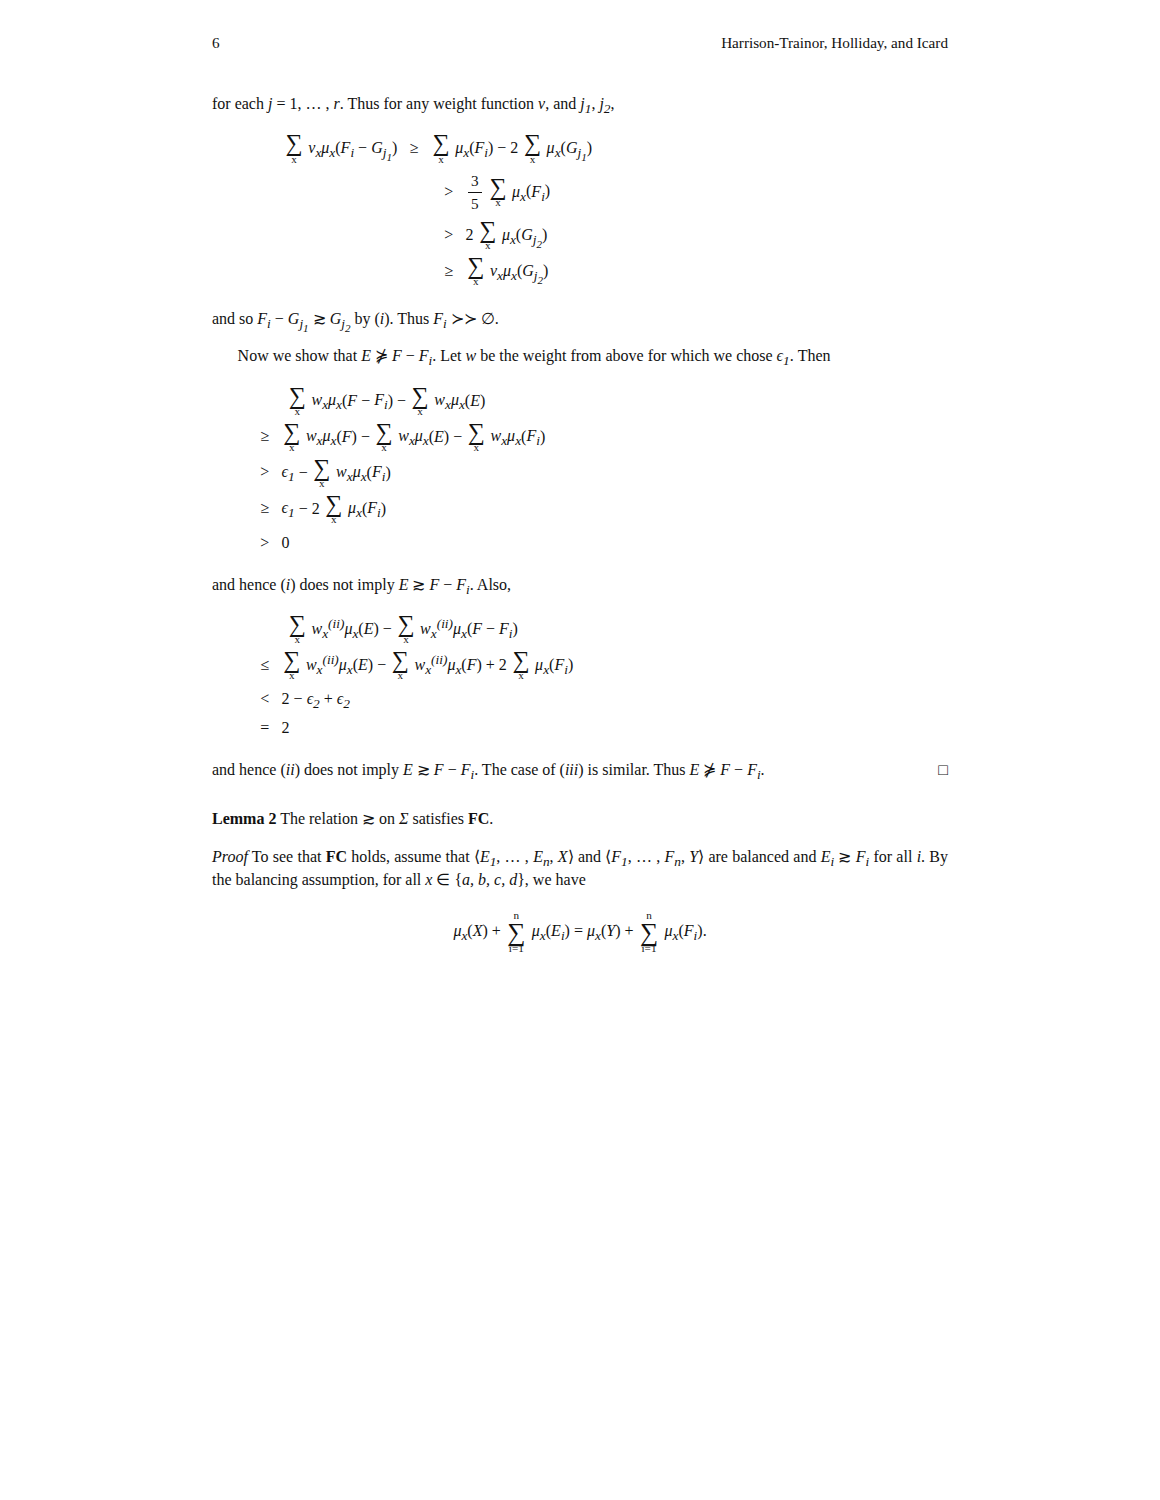6 Harrison-Trainor, Holliday, and Icard
for each j = 1, … , r. Thus for any weight function v, and j1, j2,
∑x vxμx(Fi − Gj1) ≥ ∑x μx(Fi) − 2 ∑x μx(Gj1) > 35 ∑x μx(Fi) > 2 ∑x μx(Gj2) ≥ ∑x vxμx(Gj2)
and so Fi − Gj1 ≳ Gj2 by (i). Thus Fi ≻≻ ∅.
Now we show that E ⋡ F − Fi. Let w be the weight from above for which we chose ϵ1. Then
∑x wxμx(F − Fi) − ∑x wxμx(E) ≥ ∑x wxμx(F) − ∑x wxμx(E) − ∑x wxμx(Fi) > ϵ1 − ∑x wxμx(Fi) ≥ ϵ1 − 2 ∑x μx(Fi) > 0
and hence (i) does not imply E ≳ F − Fi. Also,
∑x wx(ii)μx(E) − ∑x wx(ii)μx(F − Fi) ≤ ∑x wx(ii)μx(E) − ∑x wx(ii)μx(F) + 2 ∑x μx(Fi) < 2 − ϵ2 + ϵ2 = 2
and hence (ii) does not imply E ≳ F − Fi. The case of (iii) is similar. Thus E ⋡ F − Fi. □
Lemma 2 The relation ≳ on Σ satisfies FC.
Proof To see that FC holds, assume that ⟨E1, … , En, X⟩ and ⟨F1, … , Fn, Y⟩ are balanced and Ei ≳ Fi for all i. By the balancing assumption, for all x ∈ {a, b, c, d}, we have
μx(X) + n∑i=1 μx(Ei) = μx(Y) + n∑i=1 μx(Fi).